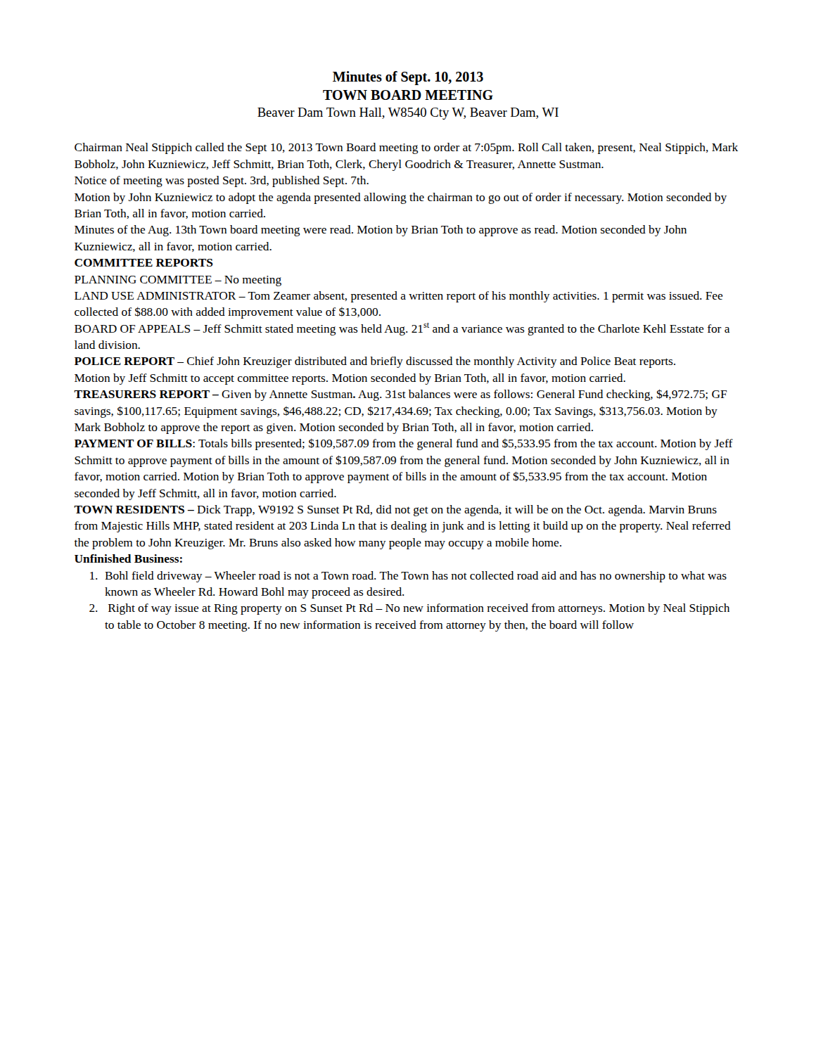Minutes of Sept. 10, 2013
TOWN BOARD MEETING
Beaver Dam Town Hall, W8540 Cty W, Beaver Dam, WI
Chairman Neal Stippich called the Sept 10, 2013 Town Board meeting to order at 7:05pm. Roll Call taken, present, Neal Stippich, Mark Bobholz, John Kuzniewicz, Jeff Schmitt, Brian Toth, Clerk, Cheryl Goodrich & Treasurer, Annette Sustman.
Notice of meeting was posted Sept. 3rd, published Sept. 7th.
Motion by John Kuzniewicz to adopt the agenda presented allowing the chairman to go out of order if necessary. Motion seconded by Brian Toth, all in favor, motion carried.
Minutes of the Aug. 13th Town board meeting were read. Motion by Brian Toth to approve as read. Motion seconded by John Kuzniewicz, all in favor, motion carried.
COMMITTEE REPORTS
PLANNING COMMITTEE – No meeting
LAND USE ADMINISTRATOR – Tom Zeamer absent, presented a written report of his monthly activities. 1 permit was issued. Fee collected of $88.00 with added improvement value of $13,000.
BOARD OF APPEALS – Jeff Schmitt stated meeting was held Aug. 21st and a variance was granted to the Charlote Kehl Esstate for a land division.
POLICE REPORT – Chief John Kreuziger distributed and briefly discussed the monthly Activity and Police Beat reports.
Motion by Jeff Schmitt to accept committee reports. Motion seconded by Brian Toth, all in favor, motion carried.
TREASURERS REPORT – Given by Annette Sustman. Aug. 31st balances were as follows: General Fund checking, $4,972.75; GF savings, $100,117.65; Equipment savings, $46,488.22; CD, $217,434.69; Tax checking, 0.00; Tax Savings, $313,756.03. Motion by Mark Bobholz to approve the report as given. Motion seconded by Brian Toth, all in favor, motion carried.
PAYMENT OF BILLS: Totals bills presented; $109,587.09 from the general fund and $5,533.95 from the tax account. Motion by Jeff Schmitt to approve payment of bills in the amount of $109,587.09 from the general fund. Motion seconded by John Kuzniewicz, all in favor, motion carried. Motion by Brian Toth to approve payment of bills in the amount of $5,533.95 from the tax account. Motion seconded by Jeff Schmitt, all in favor, motion carried.
TOWN RESIDENTS – Dick Trapp, W9192 S Sunset Pt Rd, did not get on the agenda, it will be on the Oct. agenda. Marvin Bruns from Majestic Hills MHP, stated resident at 203 Linda Ln that is dealing in junk and is letting it build up on the property. Neal referred the problem to John Kreuziger. Mr. Bruns also asked how many people may occupy a mobile home.
Unfinished Business:
Bohl field driveway – Wheeler road is not a Town road. The Town has not collected road aid and has no ownership to what was known as Wheeler Rd. Howard Bohl may proceed as desired.
Right of way issue at Ring property on S Sunset Pt Rd – No new information received from attorneys. Motion by Neal Stippich to table to October 8 meeting. If no new information is received from attorney by then, the board will follow